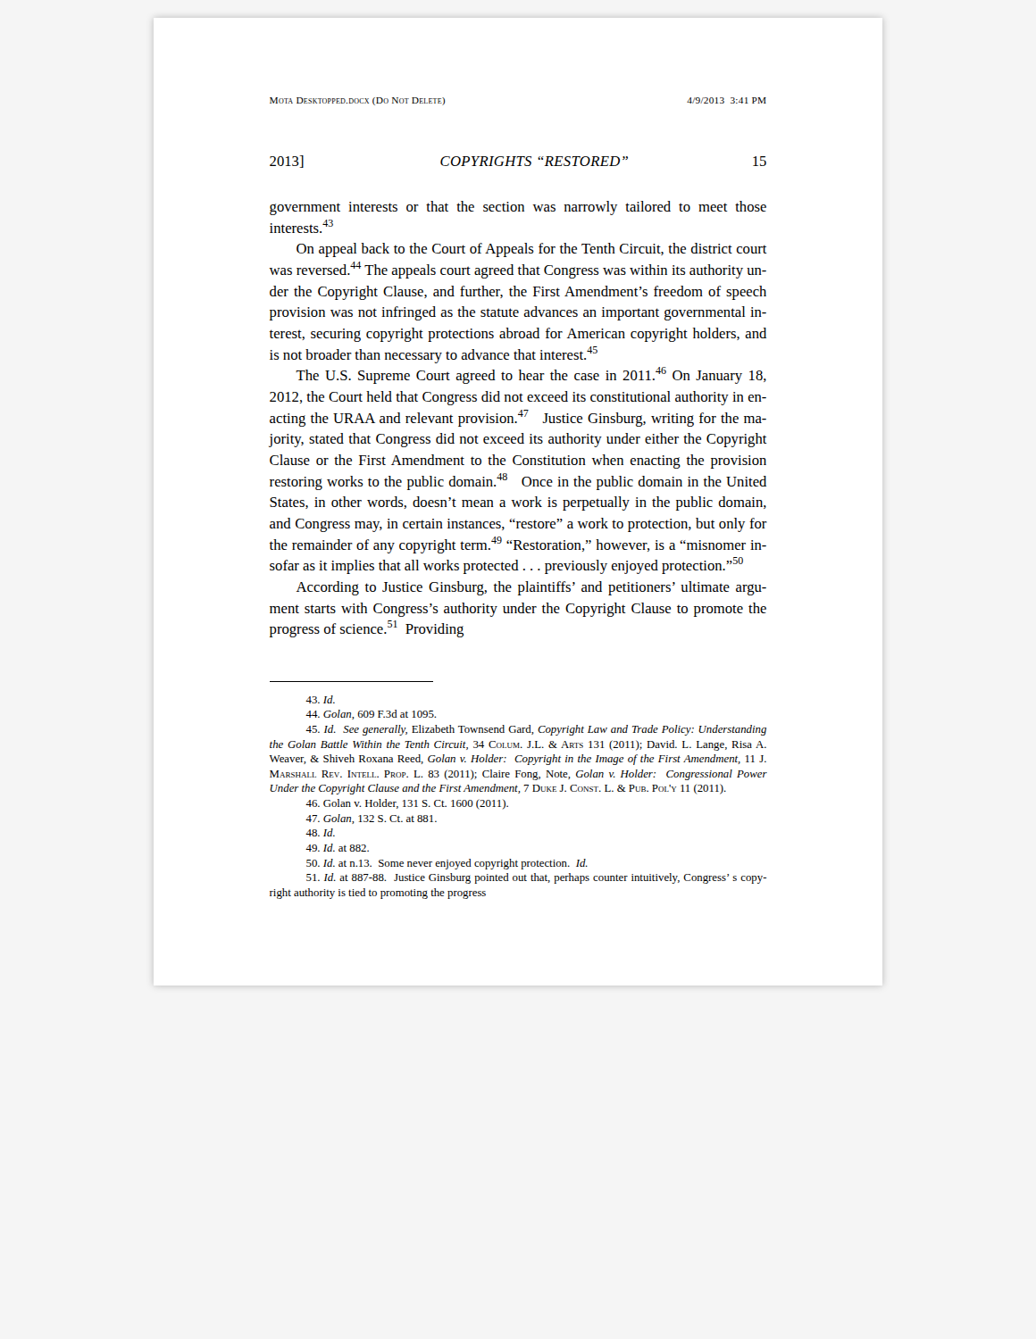Mota Desktopped.docx (Do Not Delete) 4/9/2013 3:41 PM
2013] COPYRIGHTS “RESTORED” 15
government interests or that the section was narrowly tailored to meet those interests.43
On appeal back to the Court of Appeals for the Tenth Circuit, the district court was reversed.44 The appeals court agreed that Congress was within its authority under the Copyright Clause, and further, the First Amendment’s freedom of speech provision was not infringed as the statute advances an important governmental interest, securing copyright protections abroad for American copyright holders, and is not broader than necessary to advance that interest.45
The U.S. Supreme Court agreed to hear the case in 2011.46 On January 18, 2012, the Court held that Congress did not exceed its constitutional authority in enacting the URAA and relevant provision.47 Justice Ginsburg, writing for the majority, stated that Congress did not exceed its authority under either the Copyright Clause or the First Amendment to the Constitution when enacting the provision restoring works to the public domain.48 Once in the public domain in the United States, in other words, doesn’t mean a work is perpetually in the public domain, and Congress may, in certain instances, “restore” a work to protection, but only for the remainder of any copyright term.49 “Restoration,” however, is a “misnomer insofar as it implies that all works protected . . . previously enjoyed protection.”50
According to Justice Ginsburg, the plaintiffs’ and petitioners’ ultimate argument starts with Congress’s authority under the Copyright Clause to promote the progress of science.51 Providing
43. Id.
44. Golan, 609 F.3d at 1095.
45. Id. See generally, Elizabeth Townsend Gard, Copyright Law and Trade Policy: Understanding the Golan Battle Within the Tenth Circuit, 34 Colum. J.L. & Arts 131 (2011); David. L. Lange, Risa A. Weaver, & Shiveh Roxana Reed, Golan v. Holder: Copyright in the Image of the First Amendment, 11 J. Marshall Rev. Intell. Prop. L. 83 (2011); Claire Fong, Note, Golan v. Holder: Congressional Power Under the Copyright Clause and the First Amendment, 7 Duke J. Const. L. & Pub. Pol'y 11 (2011).
46. Golan v. Holder, 131 S. Ct. 1600 (2011).
47. Golan, 132 S. Ct. at 881.
48. Id.
49. Id. at 882.
50. Id. at n.13. Some never enjoyed copyright protection. Id.
51. Id. at 887-88. Justice Ginsburg pointed out that, perhaps counter intuitively, Congress’ s copyright authority is tied to promoting the progress